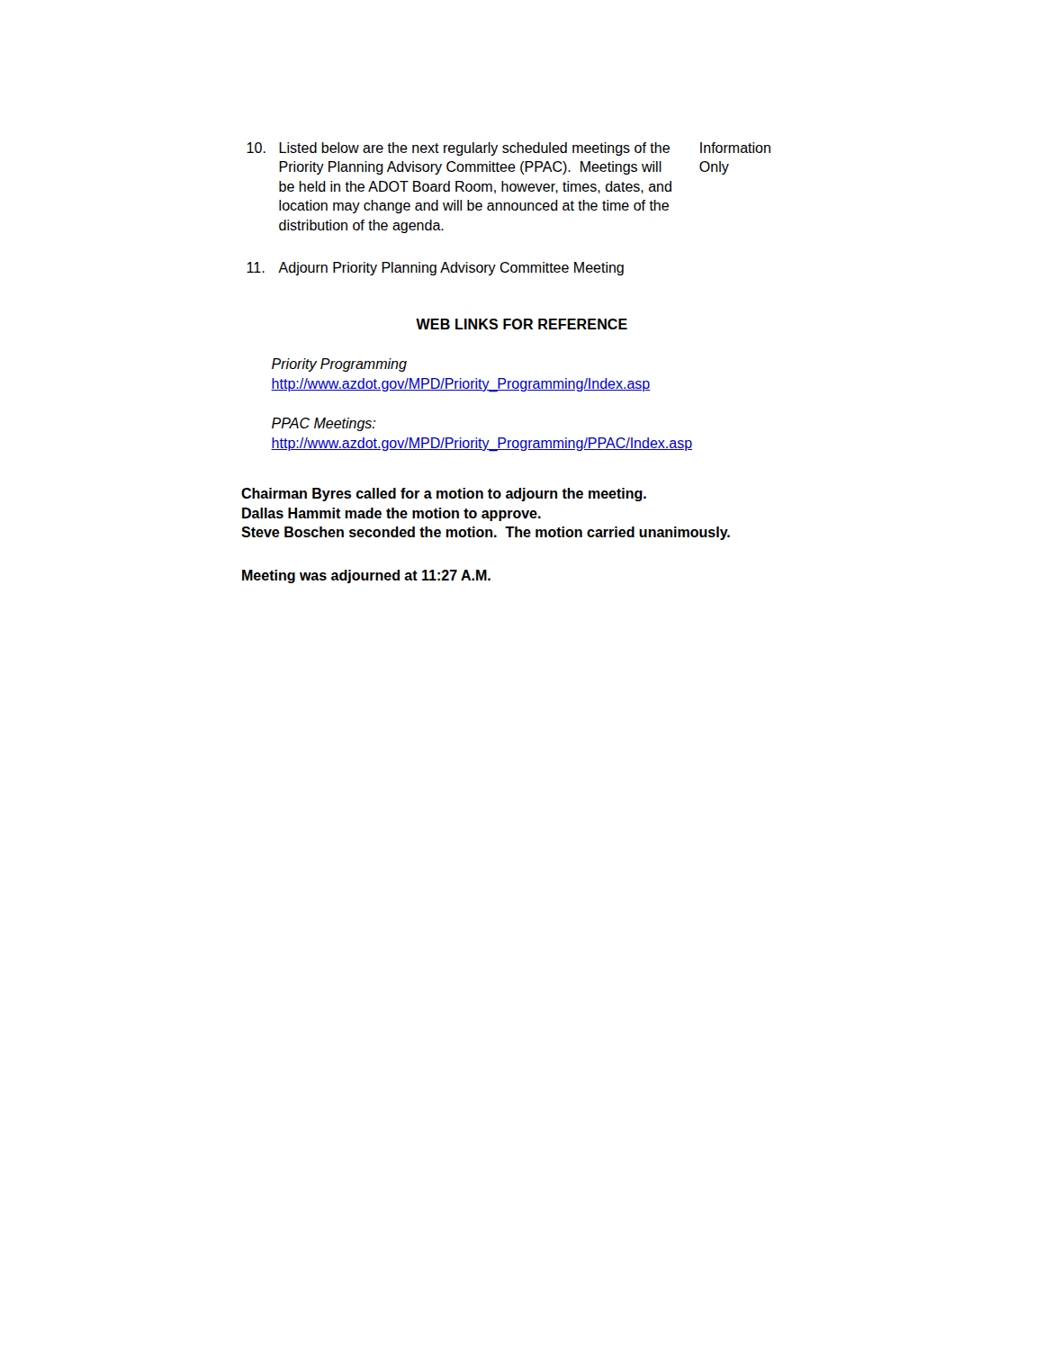10.
Listed below are the next regularly scheduled meetings of the Priority Planning Advisory Committee (PPAC). Meetings will be held in the ADOT Board Room, however, times, dates, and location may change and will be announced at the time of the distribution of the agenda.
Information Only
11.
Adjourn Priority Planning Advisory Committee Meeting
WEB LINKS FOR REFERENCE
Priority Programming
http://www.azdot.gov/MPD/Priority_Programming/Index.asp
PPAC Meetings:
http://www.azdot.gov/MPD/Priority_Programming/PPAC/Index.asp
Chairman Byres called for a motion to adjourn the meeting.
Dallas Hammit made the motion to approve.
Steve Boschen seconded the motion. The motion carried unanimously.
Meeting was adjourned at 11:27 A.M.